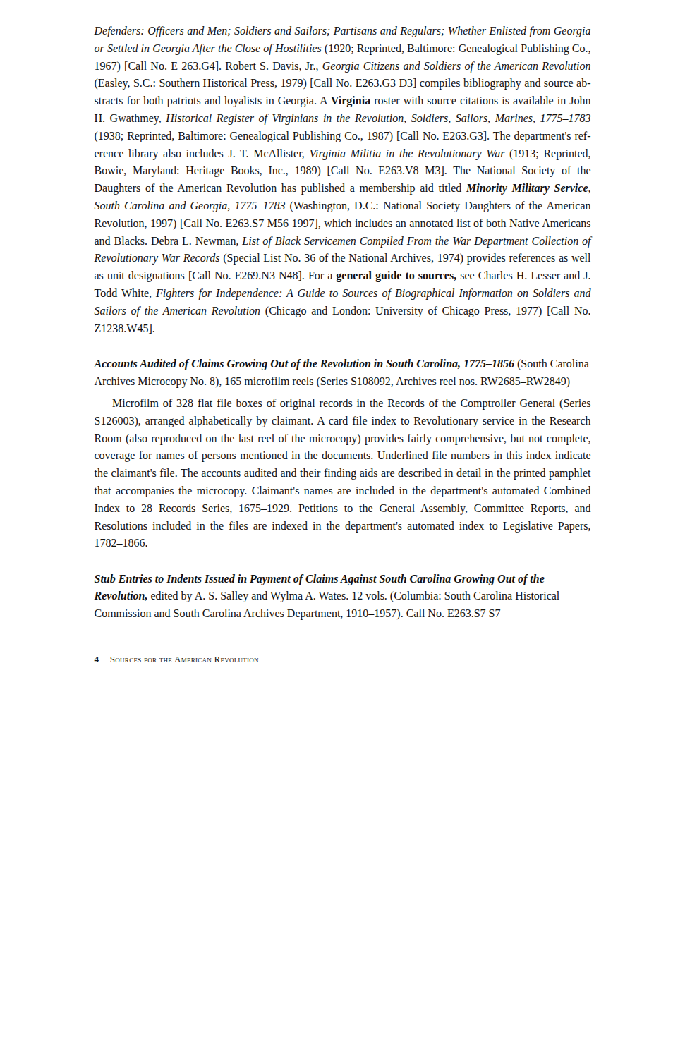Defenders: Officers and Men; Soldiers and Sailors; Partisans and Regulars; Whether Enlisted from Georgia or Settled in Georgia After the Close of Hostilities (1920; Reprinted, Baltimore: Genealogical Publishing Co., 1967) [Call No. E 263.G4]. Robert S. Davis, Jr., Georgia Citizens and Soldiers of the American Revolution (Easley, S.C.: Southern Historical Press, 1979) [Call No. E263.G3 D3] compiles bibliography and source abstracts for both patriots and loyalists in Georgia. A Virginia roster with source citations is available in John H. Gwathmey, Historical Register of Virginians in the Revolution, Soldiers, Sailors, Marines, 1775–1783 (1938; Reprinted, Baltimore: Genealogical Publishing Co., 1987) [Call No. E263.G3]. The department's reference library also includes J. T. McAllister, Virginia Militia in the Revolutionary War (1913; Reprinted, Bowie, Maryland: Heritage Books, Inc., 1989) [Call No. E263.V8 M3]. The National Society of the Daughters of the American Revolution has published a membership aid titled Minority Military Service, South Carolina and Georgia, 1775–1783 (Washington, D.C.: National Society Daughters of the American Revolution, 1997) [Call No. E263.S7 M56 1997], which includes an annotated list of both Native Americans and Blacks. Debra L. Newman, List of Black Servicemen Compiled From the War Department Collection of Revolutionary War Records (Special List No. 36 of the National Archives, 1974) provides references as well as unit designations [Call No. E269.N3 N48]. For a general guide to sources, see Charles H. Lesser and J. Todd White, Fighters for Independence: A Guide to Sources of Biographical Information on Soldiers and Sailors of the American Revolution (Chicago and London: University of Chicago Press, 1977) [Call No. Z1238.W45].
Accounts Audited of Claims Growing Out of the Revolution in South Carolina, 1775–1856 (South Carolina Archives Microcopy No. 8), 165 microfilm reels (Series S108092, Archives reel nos. RW2685–RW2849)
Microfilm of 328 flat file boxes of original records in the Records of the Comptroller General (Series S126003), arranged alphabetically by claimant. A card file index to Revolutionary service in the Research Room (also reproduced on the last reel of the microcopy) provides fairly comprehensive, but not complete, coverage for names of persons mentioned in the documents. Underlined file numbers in this index indicate the claimant's file. The accounts audited and their finding aids are described in detail in the printed pamphlet that accompanies the microcopy. Claimant's names are included in the department's automated Combined Index to 28 Records Series, 1675–1929. Petitions to the General Assembly, Committee Reports, and Resolutions included in the files are indexed in the department's automated index to Legislative Papers, 1782–1866.
Stub Entries to Indents Issued in Payment of Claims Against South Carolina Growing Out of the Revolution, edited by A. S. Salley and Wylma A. Wates. 12 vols. (Columbia: South Carolina Historical Commission and South Carolina Archives Department, 1910–1957). Call No. E263.S7 S7
4 Sources for the American Revolution